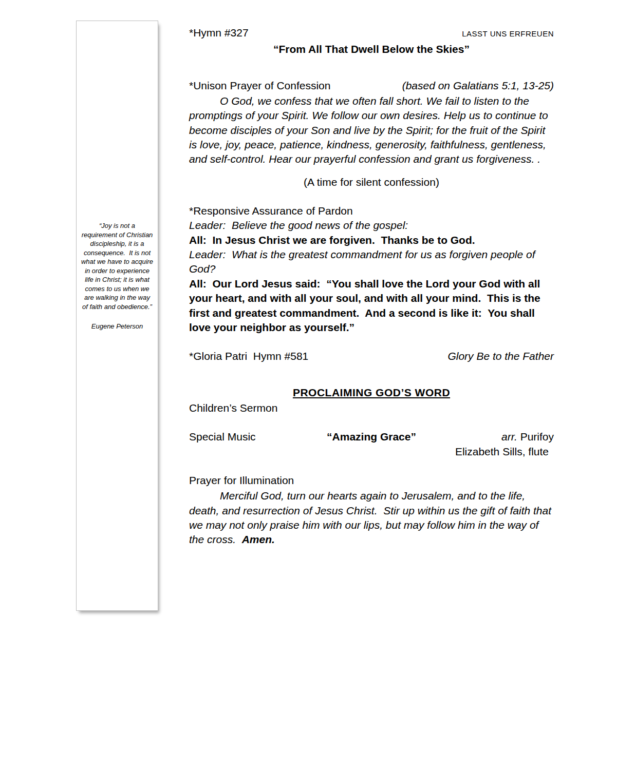“Joy is not a requirement of Christian discipleship, it is a consequence. It is not what we have to acquire in order to experience life in Christ; it is what comes to us when we are walking in the way of faith and obedience.”
Eugene Peterson
*Hymn #327 Lasst uns erfreuen
“From All That Dwell Below the Skies”
*Unison Prayer of Confession (based on Galatians 5:1, 13-25)
O God, we confess that we often fall short. We fail to listen to the promptings of your Spirit. We follow our own desires. Help us to continue to become disciples of your Son and live by the Spirit; for the fruit of the Spirit is love, joy, peace, patience, kindness, generosity, faithfulness, gentleness, and self-control. Hear our prayerful confession and grant us forgiveness. .
(A time for silent confession)
*Responsive Assurance of Pardon
Leader: Believe the good news of the gospel:
All: In Jesus Christ we are forgiven. Thanks be to God.
Leader: What is the greatest commandment for us as forgiven people of God?
All: Our Lord Jesus said: “You shall love the Lord your God with all your heart, and with all your soul, and with all your mind. This is the first and greatest commandment. And a second is like it: You shall love your neighbor as yourself.”
*Gloria Patri Hymn #581 Glory Be to the Father
PROCLAIMING GOD’S WORD
Children’s Sermon
Special Music “Amazing Grace” arr. Purifoy
Elizabeth Sills, flute
Prayer for Illumination
Merciful God, turn our hearts again to Jerusalem, and to the life, death, and resurrection of Jesus Christ. Stir up within us the gift of faith that we may not only praise him with our lips, but may follow him in the way of the cross. Amen.